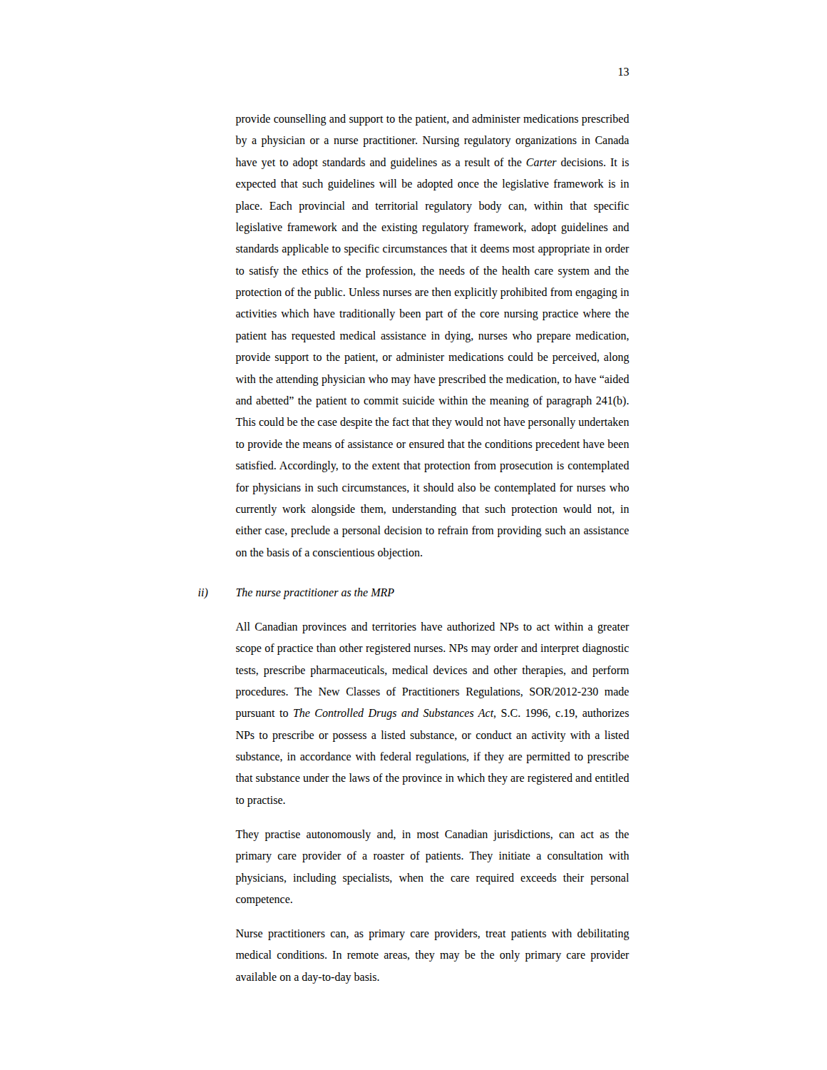13
provide counselling and support to the patient, and administer medications prescribed by a physician or a nurse practitioner. Nursing regulatory organizations in Canada have yet to adopt standards and guidelines as a result of the Carter decisions. It is expected that such guidelines will be adopted once the legislative framework is in place. Each provincial and territorial regulatory body can, within that specific legislative framework and the existing regulatory framework, adopt guidelines and standards applicable to specific circumstances that it deems most appropriate in order to satisfy the ethics of the profession, the needs of the health care system and the protection of the public. Unless nurses are then explicitly prohibited from engaging in activities which have traditionally been part of the core nursing practice where the patient has requested medical assistance in dying, nurses who prepare medication, provide support to the patient, or administer medications could be perceived, along with the attending physician who may have prescribed the medication, to have “aided and abetted” the patient to commit suicide within the meaning of paragraph 241(b). This could be the case despite the fact that they would not have personally undertaken to provide the means of assistance or ensured that the conditions precedent have been satisfied. Accordingly, to the extent that protection from prosecution is contemplated for physicians in such circumstances, it should also be contemplated for nurses who currently work alongside them, understanding that such protection would not, in either case, preclude a personal decision to refrain from providing such an assistance on the basis of a conscientious objection.
ii) The nurse practitioner as the MRP
All Canadian provinces and territories have authorized NPs to act within a greater scope of practice than other registered nurses. NPs may order and interpret diagnostic tests, prescribe pharmaceuticals, medical devices and other therapies, and perform procedures. The New Classes of Practitioners Regulations, SOR/2012-230 made pursuant to The Controlled Drugs and Substances Act, S.C. 1996, c.19, authorizes NPs to prescribe or possess a listed substance, or conduct an activity with a listed substance, in accordance with federal regulations, if they are permitted to prescribe that substance under the laws of the province in which they are registered and entitled to practise.
They practise autonomously and, in most Canadian jurisdictions, can act as the primary care provider of a roaster of patients. They initiate a consultation with physicians, including specialists, when the care required exceeds their personal competence.
Nurse practitioners can, as primary care providers, treat patients with debilitating medical conditions. In remote areas, they may be the only primary care provider available on a day-to-day basis.